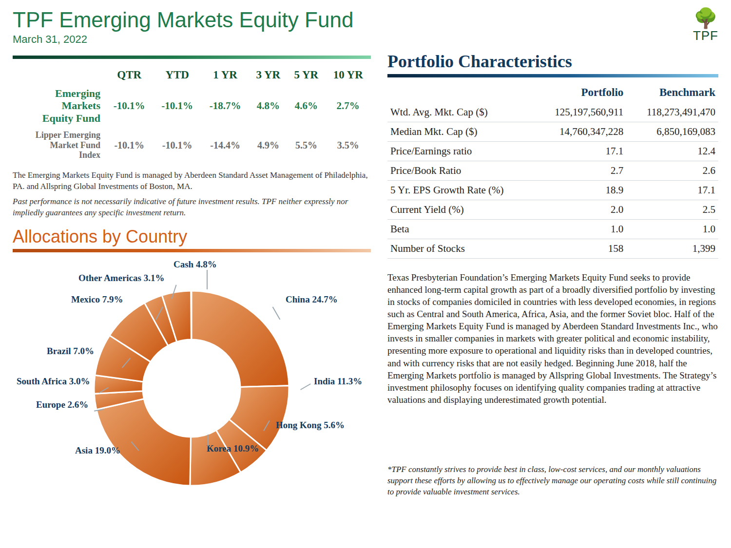TPF Emerging Markets Equity Fund
March 31, 2022
🌳 TPF
| | QTR | YTD | 1 YR | 3 YR | 5 YR | 10 YR |
| --- | --- | --- | --- | --- | --- | --- |
| Emerging Markets Equity Fund | -10.1% | -10.1% | -18.7% | 4.8% | 4.6% | 2.7% |
| Lipper Emerging Market Fund Index | -10.1% | -10.1% | -14.4% | 4.9% | 5.5% | 3.5% |
The Emerging Markets Equity Fund is managed by Aberdeen Standard Asset Management of Philadelphia, PA. and Allspring Global Investments of Boston, MA.
Past performance is not necessarily indicative of future investment results. TPF neither expressly nor impliedly guarantees any specific investment return.
Allocations by Country
Cash 4.8% Other Americas 3.1% Mexico 7.9% Brazil 7.0% South Africa 3.0% Europe 2.6% Asia 19.0% Korea 10.9% Hong Kong 5.6% India 11.3% China 24.7%
Portfolio Characteristics
| | Portfolio | Benchmark |
| --- | --- | --- |
| Wtd. Avg. Mkt. Cap ($) | 125,197,560,911 | 118,273,491,470 |
| Median Mkt. Cap ($) | 14,760,347,228 | 6,850,169,083 |
| Price/Earnings ratio | 17.1 | 12.4 |
| Price/Book Ratio | 2.7 | 2.6 |
| 5 Yr. EPS Growth Rate (%) | 18.9 | 17.1 |
| Current Yield (%) | 2.0 | 2.5 |
| Beta | 1.0 | 1.0 |
| Number of Stocks | 158 | 1,399 |
Texas Presbyterian Foundation’s Emerging Markets Equity Fund seeks to provide enhanced long-term capital growth as part of a broadly diversified portfolio by investing in stocks of companies domiciled in countries with less developed economies, in regions such as Central and South America, Africa, Asia, and the former Soviet bloc. Half of the Emerging Markets Equity Fund is managed by Aberdeen Standard Investments Inc., who invests in smaller companies in markets with greater political and economic instability, presenting more exposure to operational and liquidity risks than in developed countries, and with currency risks that are not easily hedged. Beginning June 2018, half the Emerging Markets portfolio is managed by Allspring Global Investments. The Strategy’s investment philosophy focuses on identifying quality companies trading at attractive valuations and displaying underestimated growth potential.
*TPF constantly strives to provide best in class, low-cost services, and our monthly valuations support these efforts by allowing us to effectively manage our operating costs while still continuing to provide valuable investment services.